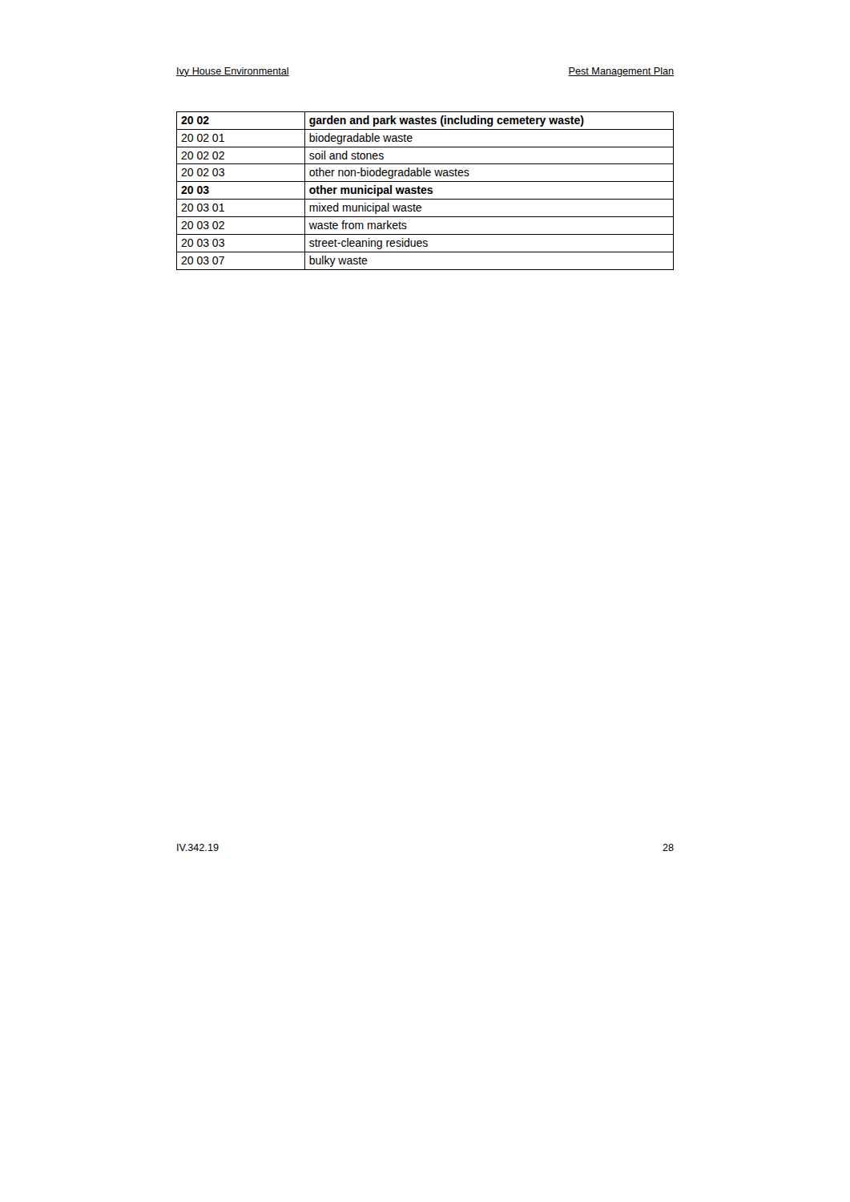Ivy House Environmental Pest Management Plan
| 20 02 | garden and park wastes (including cemetery waste) |
| 20 02 01 | biodegradable waste |
| 20 02 02 | soil and stones |
| 20 02 03 | other non-biodegradable wastes |
| 20 03 | other municipal wastes |
| 20 03 01 | mixed municipal waste |
| 20 03 02 | waste from markets |
| 20 03 03 | street-cleaning residues |
| 20 03 07 | bulky waste |
IV.342.19 28